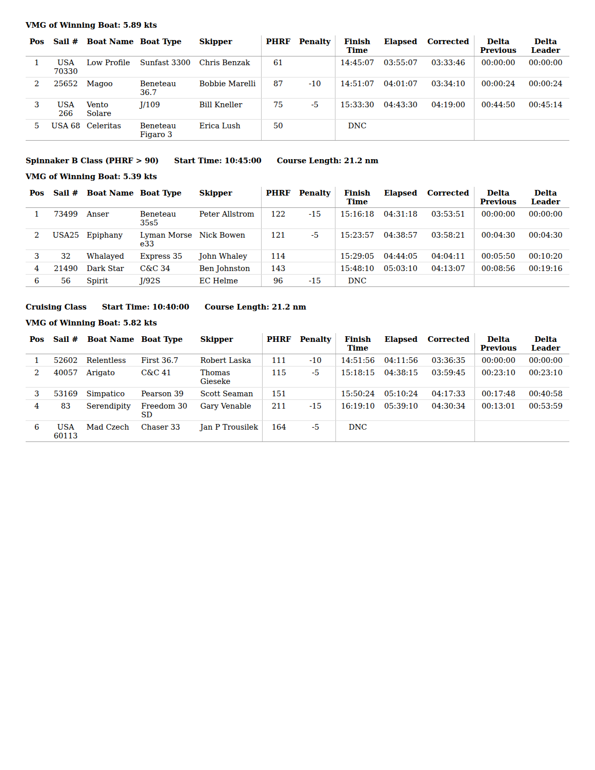VMG of Winning Boat: 5.89 kts
| Pos | Sail # | Boat Name | Boat Type | Skipper | PHRF | Penalty | Finish Time | Elapsed | Corrected | Delta Previous | Delta Leader |
| --- | --- | --- | --- | --- | --- | --- | --- | --- | --- | --- | --- |
| 1 | USA 70330 | Low Profile | Sunfast 3300 | Chris Benzak | 61 | | 14:45:07 | 03:55:07 | 03:33:46 | 00:00:00 | 00:00:00 |
| 2 | 25652 | Magoo | Beneteau 36.7 | Bobbie Marelli | 87 | -10 | 14:51:07 | 04:01:07 | 03:34:10 | 00:00:24 | 00:00:24 |
| 3 | USA 266 | Vento Solare | J/109 | Bill Kneller | 75 | -5 | 15:33:30 | 04:43:30 | 04:19:00 | 00:44:50 | 00:45:14 |
| 5 | USA 68 | Celeritas | Beneteau Figaro 3 | Erica Lush | 50 | | DNC | | | | |
Spinnaker B Class (PHRF > 90) Start Time: 10:45:00 Course Length: 21.2 nm
VMG of Winning Boat: 5.39 kts
| Pos | Sail # | Boat Name | Boat Type | Skipper | PHRF | Penalty | Finish Time | Elapsed | Corrected | Delta Previous | Delta Leader |
| --- | --- | --- | --- | --- | --- | --- | --- | --- | --- | --- | --- |
| 1 | 73499 | Anser | Beneteau 35s5 | Peter Allstrom | 122 | -15 | 15:16:18 | 04:31:18 | 03:53:51 | 00:00:00 | 00:00:00 |
| 2 | USA25 | Epiphany | Lyman Morse e33 | Nick Bowen | 121 | -5 | 15:23:57 | 04:38:57 | 03:58:21 | 00:04:30 | 00:04:30 |
| 3 | 32 | Whalayed | Express 35 | John Whaley | 114 | | 15:29:05 | 04:44:05 | 04:04:11 | 00:05:50 | 00:10:20 |
| 4 | 21490 | Dark Star | C&C 34 | Ben Johnston | 143 | | 15:48:10 | 05:03:10 | 04:13:07 | 00:08:56 | 00:19:16 |
| 6 | 56 | Spirit | J/92S | EC Helme | 96 | -15 | DNC | | | | |
Cruising Class Start Time: 10:40:00 Course Length: 21.2 nm
VMG of Winning Boat: 5.82 kts
| Pos | Sail # | Boat Name | Boat Type | Skipper | PHRF | Penalty | Finish Time | Elapsed | Corrected | Delta Previous | Delta Leader |
| --- | --- | --- | --- | --- | --- | --- | --- | --- | --- | --- | --- |
| 1 | 52602 | Relentless | First 36.7 | Robert Laska | 111 | -10 | 14:51:56 | 04:11:56 | 03:36:35 | 00:00:00 | 00:00:00 |
| 2 | 40057 | Arigato | C&C 41 | Thomas Gieseke | 115 | -5 | 15:18:15 | 04:38:15 | 03:59:45 | 00:23:10 | 00:23:10 |
| 3 | 53169 | Simpatico | Pearson 39 | Scott Seaman | 151 | | 15:50:24 | 05:10:24 | 04:17:33 | 00:17:48 | 00:40:58 |
| 4 | 83 | Serendipity | Freedom 30 SD | Gary Venable | 211 | -15 | 16:19:10 | 05:39:10 | 04:30:34 | 00:13:01 | 00:53:59 |
| 6 | USA 60113 | Mad Czech | Chaser 33 | Jan P Trousilek | 164 | -5 | DNC | | | | |